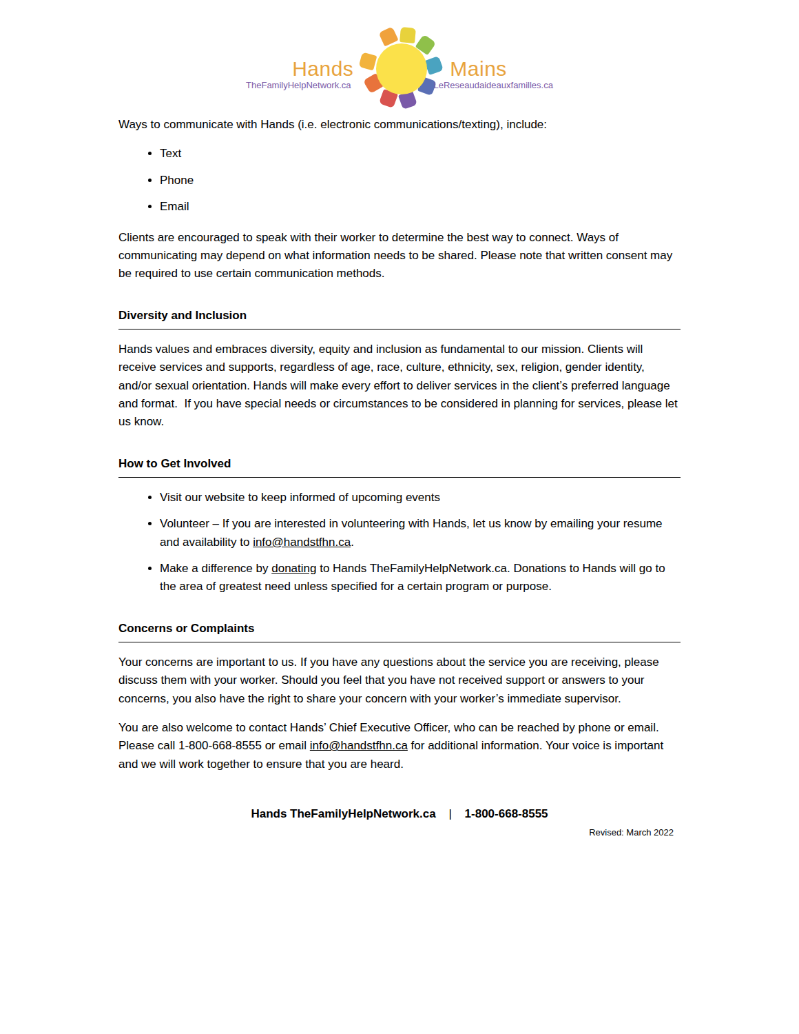Hands
Mains
TheFamilyHelpNetwork.ca LeReseaudaideauxfamilles.ca
Ways to communicate with Hands (i.e. electronic communications/texting), include:
Text
Phone
Email
Clients are encouraged to speak with their worker to determine the best way to connect. Ways of communicating may depend on what information needs to be shared. Please note that written consent may be required to use certain communication methods.
Diversity and Inclusion
Hands values and embraces diversity, equity and inclusion as fundamental to our mission. Clients will receive services and supports, regardless of age, race, culture, ethnicity, sex, religion, gender identity, and/or sexual orientation. Hands will make every effort to deliver services in the client’s preferred language and format. If you have special needs or circumstances to be considered in planning for services, please let us know.
How to Get Involved
Visit our website to keep informed of upcoming events
Volunteer – If you are interested in volunteering with Hands, let us know by emailing your resume and availability to info@handstfhn.ca.
Make a difference by donating to Hands TheFamilyHelpNetwork.ca. Donations to Hands will go to the area of greatest need unless specified for a certain program or purpose.
Concerns or Complaints
Your concerns are important to us. If you have any questions about the service you are receiving, please discuss them with your worker. Should you feel that you have not received support or answers to your concerns, you also have the right to share your concern with your worker’s immediate supervisor.
You are also welcome to contact Hands’ Chief Executive Officer, who can be reached by phone or email. Please call 1-800-668-8555 or email info@handstfhn.ca for additional information. Your voice is important and we will work together to ensure that you are heard.
Hands TheFamilyHelpNetwork.ca | 1-800-668-8555
Revised: March 2022